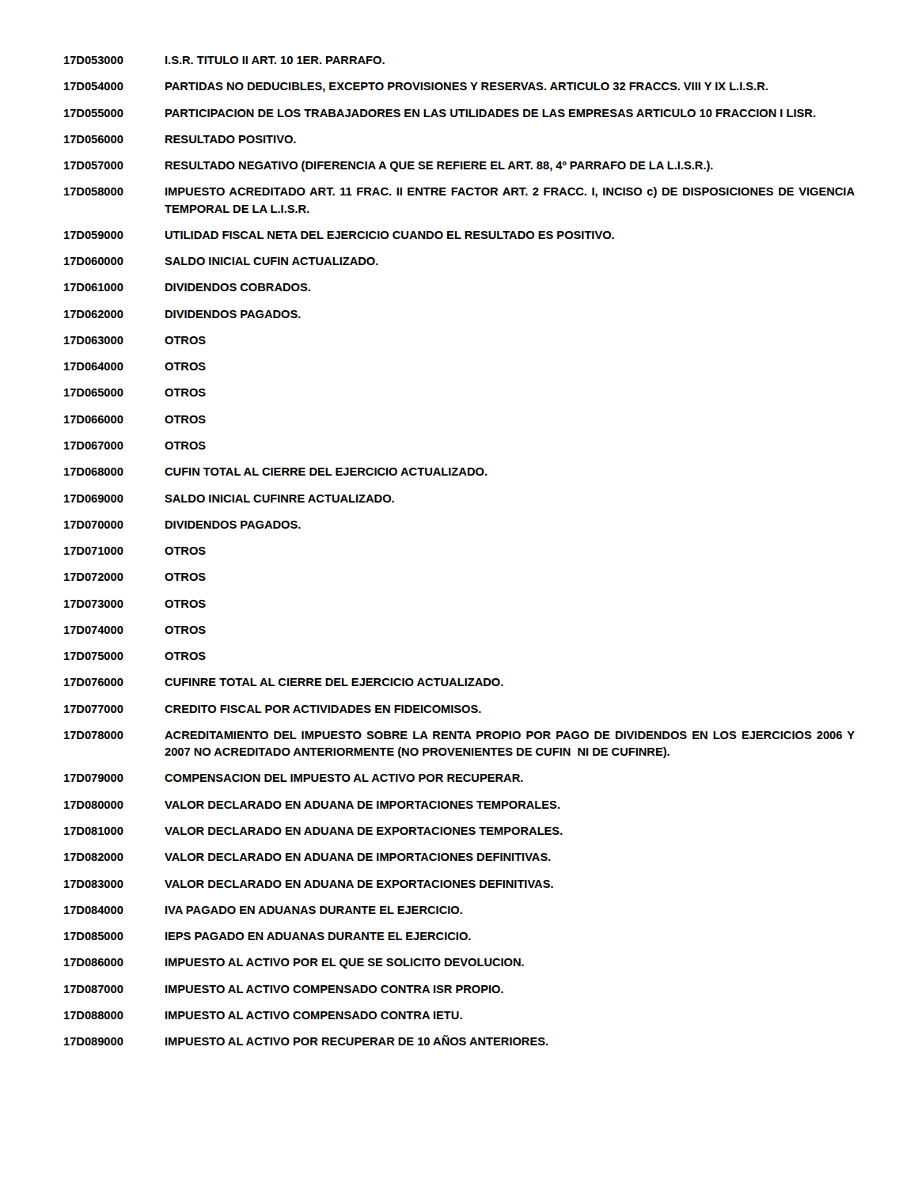| 17D053000 | I.S.R. TITULO II ART. 10 1ER. PARRAFO. |
| 17D054000 | PARTIDAS NO DEDUCIBLES, EXCEPTO PROVISIONES Y RESERVAS. ARTICULO 32 FRACCS. VIII Y IX L.I.S.R. |
| 17D055000 | PARTICIPACION DE LOS TRABAJADORES EN LAS UTILIDADES DE LAS EMPRESAS ARTICULO 10 FRACCION I LISR. |
| 17D056000 | RESULTADO POSITIVO. |
| 17D057000 | RESULTADO NEGATIVO (DIFERENCIA A QUE SE REFIERE EL ART. 88, 4º PARRAFO DE LA L.I.S.R.). |
| 17D058000 | IMPUESTO ACREDITADO ART. 11 FRAC. II ENTRE FACTOR ART. 2 FRACC. I, INCISO c) DE DISPOSICIONES DE VIGENCIA TEMPORAL DE LA L.I.S.R. |
| 17D059000 | UTILIDAD FISCAL NETA DEL EJERCICIO CUANDO EL RESULTADO ES POSITIVO. |
| 17D060000 | SALDO INICIAL CUFIN ACTUALIZADO. |
| 17D061000 | DIVIDENDOS COBRADOS. |
| 17D062000 | DIVIDENDOS PAGADOS. |
| 17D063000 | OTROS |
| 17D064000 | OTROS |
| 17D065000 | OTROS |
| 17D066000 | OTROS |
| 17D067000 | OTROS |
| 17D068000 | CUFIN TOTAL AL CIERRE DEL EJERCICIO ACTUALIZADO. |
| 17D069000 | SALDO INICIAL CUFINRE ACTUALIZADO. |
| 17D070000 | DIVIDENDOS PAGADOS. |
| 17D071000 | OTROS |
| 17D072000 | OTROS |
| 17D073000 | OTROS |
| 17D074000 | OTROS |
| 17D075000 | OTROS |
| 17D076000 | CUFINRE TOTAL AL CIERRE DEL EJERCICIO ACTUALIZADO. |
| 17D077000 | CREDITO FISCAL POR ACTIVIDADES EN FIDEICOMISOS. |
| 17D078000 | ACREDITAMIENTO DEL IMPUESTO SOBRE LA RENTA PROPIO POR PAGO DE DIVIDENDOS EN LOS EJERCICIOS 2006 Y 2007 NO ACREDITADO ANTERIORMENTE (NO PROVENIENTES DE CUFIN NI DE CUFINRE). |
| 17D079000 | COMPENSACION DEL IMPUESTO AL ACTIVO POR RECUPERAR. |
| 17D080000 | VALOR DECLARADO EN ADUANA DE IMPORTACIONES TEMPORALES. |
| 17D081000 | VALOR DECLARADO EN ADUANA DE EXPORTACIONES TEMPORALES. |
| 17D082000 | VALOR DECLARADO EN ADUANA DE IMPORTACIONES DEFINITIVAS. |
| 17D083000 | VALOR DECLARADO EN ADUANA DE EXPORTACIONES DEFINITIVAS. |
| 17D084000 | IVA PAGADO EN ADUANAS DURANTE EL EJERCICIO. |
| 17D085000 | IEPS PAGADO EN ADUANAS DURANTE EL EJERCICIO. |
| 17D086000 | IMPUESTO AL ACTIVO POR EL QUE SE SOLICITO DEVOLUCION. |
| 17D087000 | IMPUESTO AL ACTIVO COMPENSADO CONTRA ISR PROPIO. |
| 17D088000 | IMPUESTO AL ACTIVO COMPENSADO CONTRA IETU. |
| 17D089000 | IMPUESTO AL ACTIVO POR RECUPERAR DE 10 AÑOS ANTERIORES. |